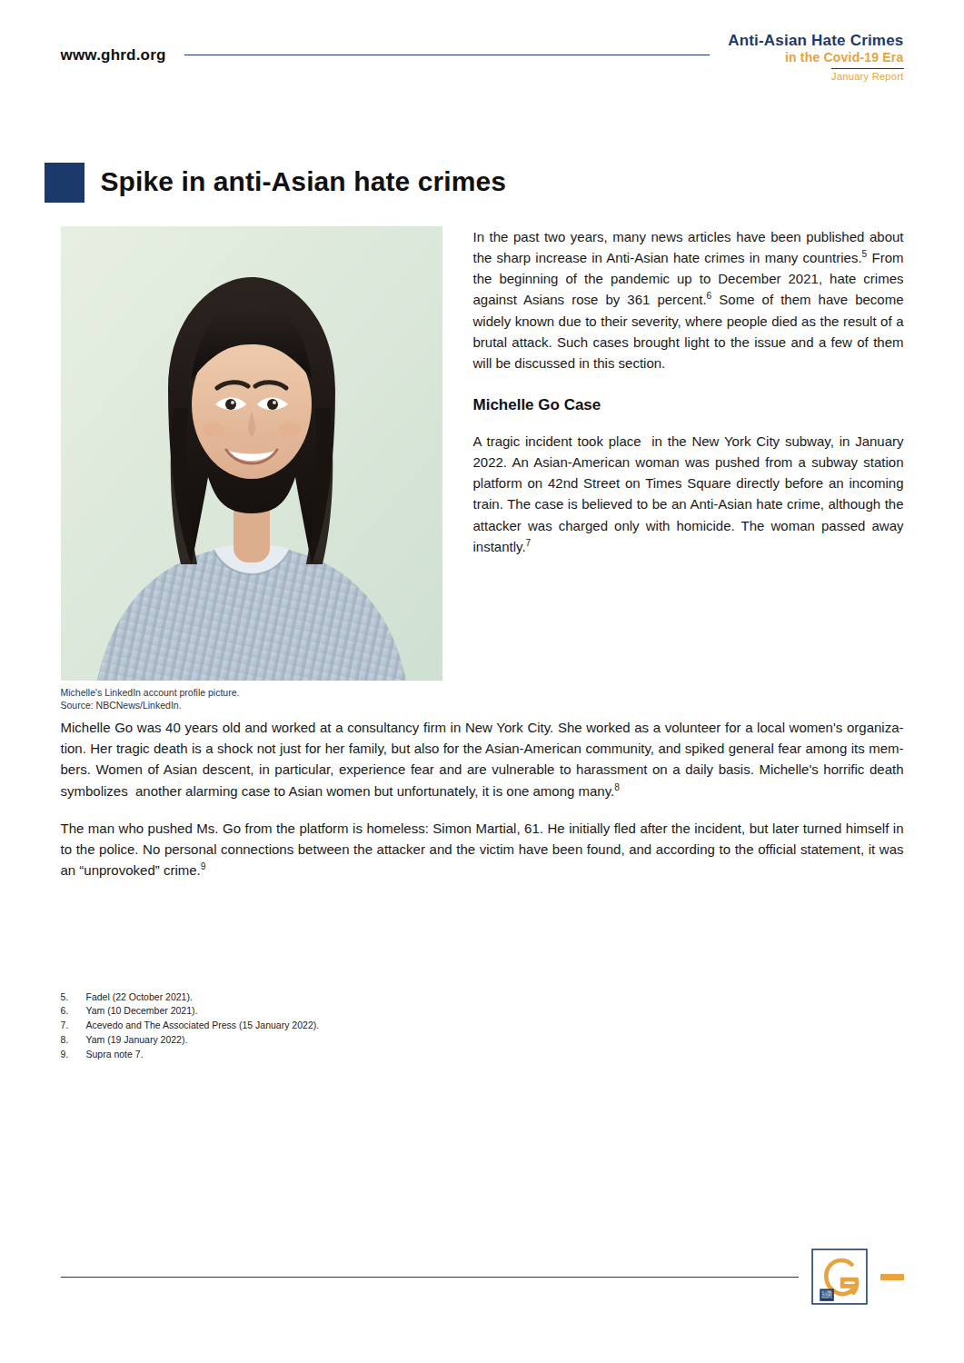www.ghrd.org
Anti-Asian Hate Crimes
in the Covid-19 Era
January Report
Spike in anti-Asian hate crimes
Michelle's LinkedIn account profile picture.
Source: NBCNews/LinkedIn.
In the past two years, many news articles have been published about the sharp increase in Anti-Asian hate crimes in many countries.5 From the beginning of the pandemic up to December 2021, hate crimes against Asians rose by 361 percent.6 Some of them have become widely known due to their severity, where people died as the result of a brutal attack. Such cases brought light to the issue and a few of them will be discussed in this section.
Michelle Go Case
A tragic incident took place in the New York City subway, in January 2022. An Asian-American woman was pushed from a subway station platform on 42nd Street on Times Square directly before an incoming train. The case is believed to be an Anti-Asian hate crime, although the attacker was charged only with homicide. The woman passed away instantly.7
Michelle Go was 40 years old and worked at a consultancy firm in New York City. She worked as a volunteer for a local women's organization. Her tragic death is a shock not just for her family, but also for the Asian-American community, and spiked general fear among its members. Women of Asian descent, in particular, experience fear and are vulnerable to harassment on a daily basis. Michelle's horrific death symbolizes another alarming case to Asian women but unfortunately, it is one among many.8
The man who pushed Ms. Go from the platform is homeless: Simon Martial, 61. He initially fled after the incident, but later turned himself in to the police. No personal connections between the attacker and the victim have been found, and according to the official statement, it was an “unprovoked” crime.9
5. Fadel (22 October 2021).
6. Yam (10 December 2021).
7. Acevedo and The Associated Press (15 January 2022).
8. Yam (19 January 2022).
9. Supra note 7.
GLOBAL HUMAN RIGHTS